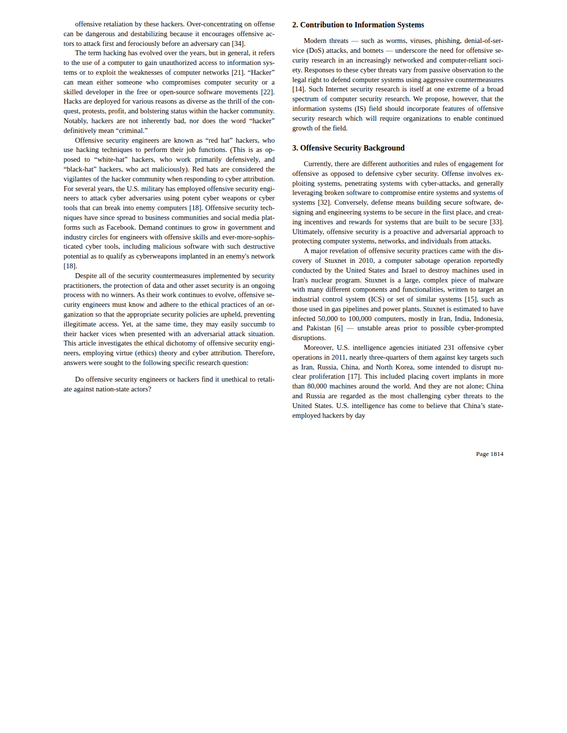offensive retaliation by these hackers. Over-concentrating on offense can be dangerous and destabilizing because it encourages offensive actors to attack first and ferociously before an adversary can [34].
The term hacking has evolved over the years, but in general, it refers to the use of a computer to gain unauthorized access to information systems or to exploit the weaknesses of computer networks [21]. “Hacker” can mean either someone who compromises computer security or a skilled developer in the free or open-source software movements [22]. Hacks are deployed for various reasons as diverse as the thrill of the conquest, protests, profit, and bolstering status within the hacker community. Notably, hackers are not inherently bad, nor does the word “hacker” definitively mean “criminal.”
Offensive security engineers are known as “red hat” hackers, who use hacking techniques to perform their job functions. (This is as opposed to “white-hat” hackers, who work primarily defensively, and “black-hat” hackers, who act maliciously). Red hats are considered the vigilantes of the hacker community when responding to cyber attribution. For several years, the U.S. military has employed offensive security engineers to attack cyber adversaries using potent cyber weapons or cyber tools that can break into enemy computers [18]. Offensive security techniques have since spread to business communities and social media platforms such as Facebook. Demand continues to grow in government and industry circles for engineers with offensive skills and ever-more-sophisticated cyber tools, including malicious software with such destructive potential as to qualify as cyberweapons implanted in an enemy's network [18].
Despite all of the security countermeasures implemented by security practitioners, the protection of data and other asset security is an ongoing process with no winners. As their work continues to evolve, offensive security engineers must know and adhere to the ethical practices of an organization so that the appropriate security policies are upheld, preventing illegitimate access. Yet, at the same time, they may easily succumb to their hacker vices when presented with an adversarial attack situation. This article investigates the ethical dichotomy of offensive security engineers, employing virtue (ethics) theory and cyber attribution. Therefore, answers were sought to the following specific research question:
Do offensive security engineers or hackers find it unethical to retaliate against nation-state actors?
2. Contribution to Information Systems
Modern threats — such as worms, viruses, phishing, denial-of-service (DoS) attacks, and botnets — underscore the need for offensive security research in an increasingly networked and computer-reliant society. Responses to these cyber threats vary from passive observation to the legal right to defend computer systems using aggressive countermeasures [14]. Such Internet security research is itself at one extreme of a broad spectrum of computer security research. We propose, however, that the information systems (IS) field should incorporate features of offensive security research which will require organizations to enable continued growth of the field.
3. Offensive Security Background
Currently, there are different authorities and rules of engagement for offensive as opposed to defensive cyber security. Offense involves exploiting systems, penetrating systems with cyber-attacks, and generally leveraging broken software to compromise entire systems and systems of systems [32]. Conversely, defense means building secure software, designing and engineering systems to be secure in the first place, and creating incentives and rewards for systems that are built to be secure [33]. Ultimately, offensive security is a proactive and adversarial approach to protecting computer systems, networks, and individuals from attacks.
A major revelation of offensive security practices came with the discovery of Stuxnet in 2010, a computer sabotage operation reportedly conducted by the United States and Israel to destroy machines used in Iran's nuclear program. Stuxnet is a large, complex piece of malware with many different components and functionalities, written to target an industrial control system (ICS) or set of similar systems [15], such as those used in gas pipelines and power plants. Stuxnet is estimated to have infected 50,000 to 100,000 computers, mostly in Iran, India, Indonesia, and Pakistan [6] — unstable areas prior to possible cyber-prompted disruptions.
Moreover, U.S. intelligence agencies initiated 231 offensive cyber operations in 2011, nearly three-quarters of them against key targets such as Iran, Russia, China, and North Korea, some intended to disrupt nuclear proliferation [17]. This included placing covert implants in more than 80,000 machines around the world. And they are not alone; China and Russia are regarded as the most challenging cyber threats to the United States. U.S. intelligence has come to believe that China’s state-employed hackers by day
Page 1814